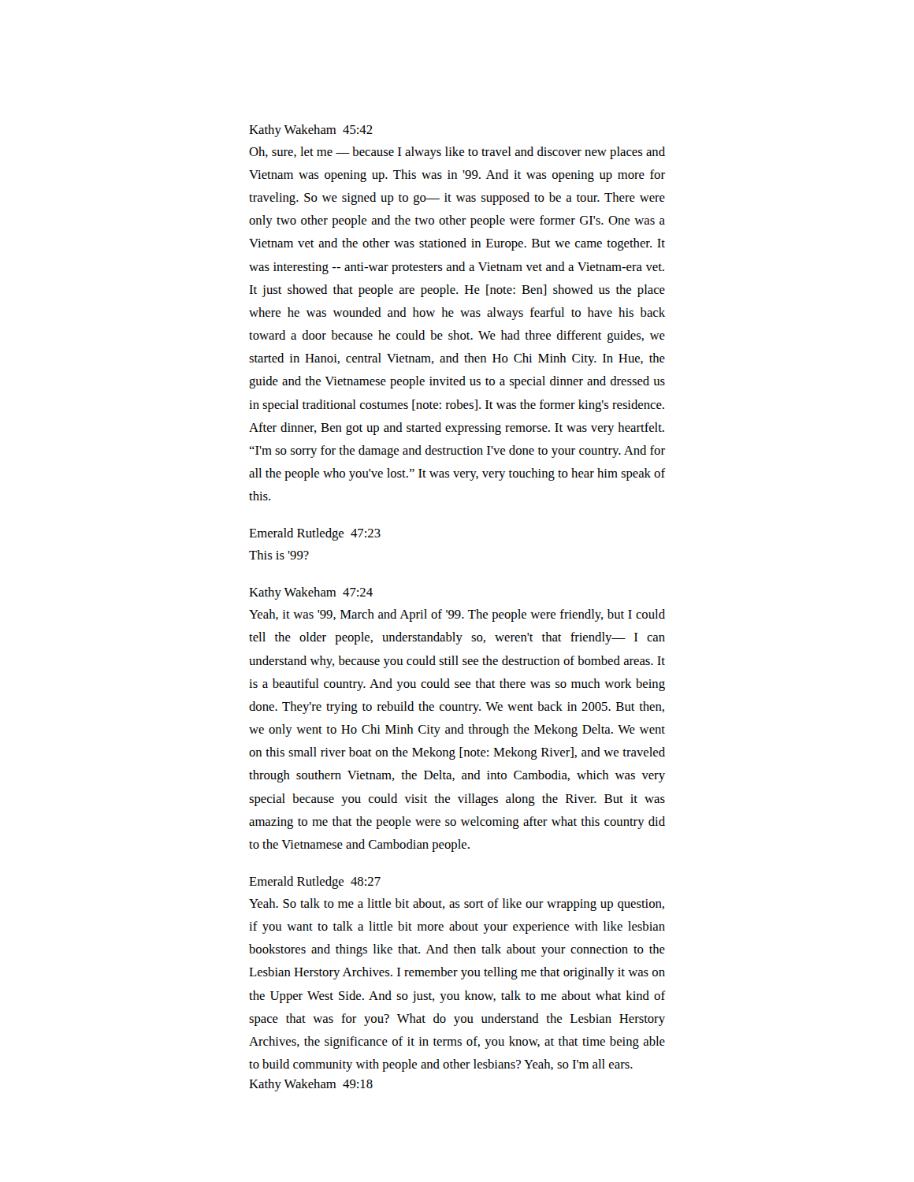Kathy Wakeham 45:42
Oh, sure, let me — because I always like to travel and discover new places and Vietnam was opening up. This was in '99. And it was opening up more for traveling. So we signed up to go— it was supposed to be a tour. There were only two other people and the two other people were former GI's. One was a Vietnam vet and the other was stationed in Europe. But we came together. It was interesting -- anti-war protesters and a Vietnam vet and a Vietnam-era vet. It just showed that people are people. He [note: Ben] showed us the place where he was wounded and how he was always fearful to have his back toward a door because he could be shot. We had three different guides, we started in Hanoi, central Vietnam, and then Ho Chi Minh City. In Hue, the guide and the Vietnamese people invited us to a special dinner and dressed us in special traditional costumes [note: robes]. It was the former king's residence. After dinner, Ben got up and started expressing remorse. It was very heartfelt. “I'm so sorry for the damage and destruction I've done to your country. And for all the people who you've lost.” It was very, very touching to hear him speak of this.
Emerald Rutledge 47:23
This is '99?
Kathy Wakeham 47:24
Yeah, it was '99, March and April of '99. The people were friendly, but I could tell the older people, understandably so, weren't that friendly— I can understand why, because you could still see the destruction of bombed areas. It is a beautiful country. And you could see that there was so much work being done. They're trying to rebuild the country. We went back in 2005. But then, we only went to Ho Chi Minh City and through the Mekong Delta. We went on this small river boat on the Mekong [note: Mekong River], and we traveled through southern Vietnam, the Delta, and into Cambodia, which was very special because you could visit the villages along the River. But it was amazing to me that the people were so welcoming after what this country did to the Vietnamese and Cambodian people.
Emerald Rutledge 48:27
Yeah. So talk to me a little bit about, as sort of like our wrapping up question, if you want to talk a little bit more about your experience with like lesbian bookstores and things like that. And then talk about your connection to the Lesbian Herstory Archives. I remember you telling me that originally it was on the Upper West Side. And so just, you know, talk to me about what kind of space that was for you? What do you understand the Lesbian Herstory Archives, the significance of it in terms of, you know, at that time being able to build community with people and other lesbians? Yeah, so I'm all ears.
Kathy Wakeham 49:18